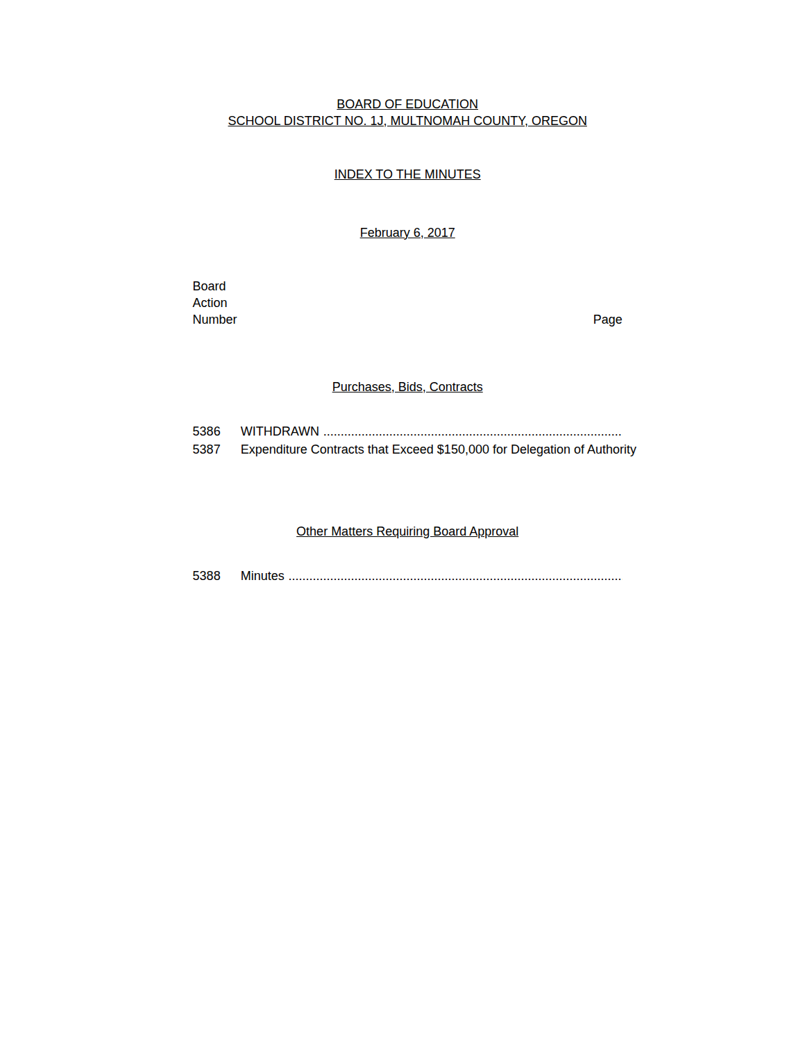BOARD OF EDUCATION
SCHOOL DISTRICT NO. 1J, MULTNOMAH COUNTY, OREGON
INDEX TO THE MINUTES
February 6, 2017
Board
Action
Number Page
Purchases, Bids, Contracts
5386 WITHDRAWN .................................................................................................................................
5387 Expenditure Contracts that Exceed $150,000 for Delegation of Authority .......................................
Other Matters Requiring Board Approval
5388 Minutes .............................................................................................................................................